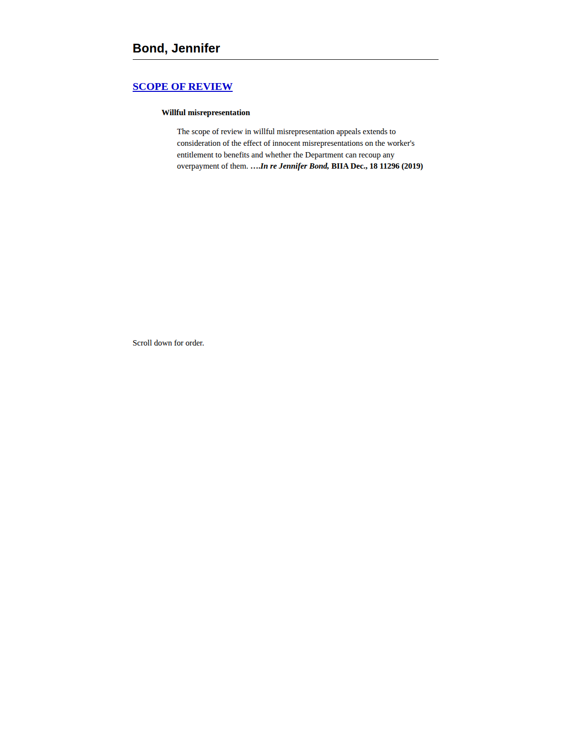Bond, Jennifer
SCOPE OF REVIEW
Willful misrepresentation
The scope of review in willful misrepresentation appeals extends to consideration of the effect of innocent misrepresentations on the worker's entitlement to benefits and whether the Department can recoup any overpayment of them. …. In re Jennifer Bond, BIIA Dec., 18 11296 (2019)
Scroll down for order.